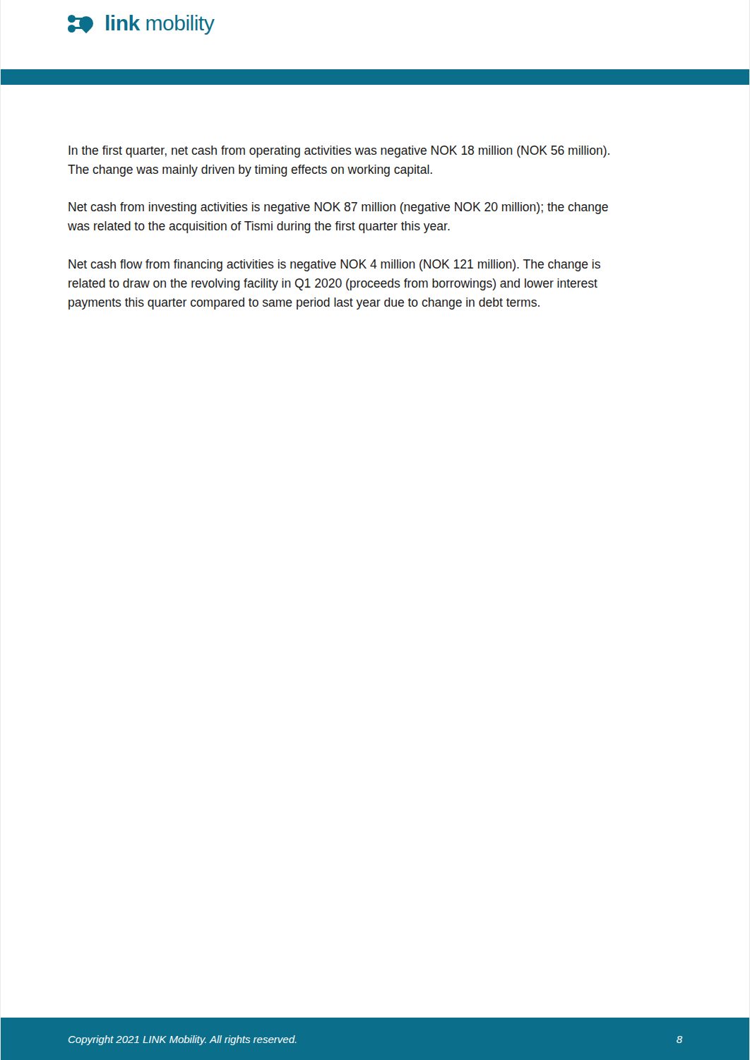link mobility
In the first quarter, net cash from operating activities was negative NOK 18 million (NOK 56 million). The change was mainly driven by timing effects on working capital.
Net cash from investing activities is negative NOK 87 million (negative NOK 20 million); the change was related to the acquisition of Tismi during the first quarter this year.
Net cash flow from financing activities is negative NOK 4 million (NOK 121 million). The change is related to draw on the revolving facility in Q1 2020 (proceeds from borrowings) and lower interest payments this quarter compared to same period last year due to change in debt terms.
Copyright 2021 LINK Mobility. All rights reserved.
8